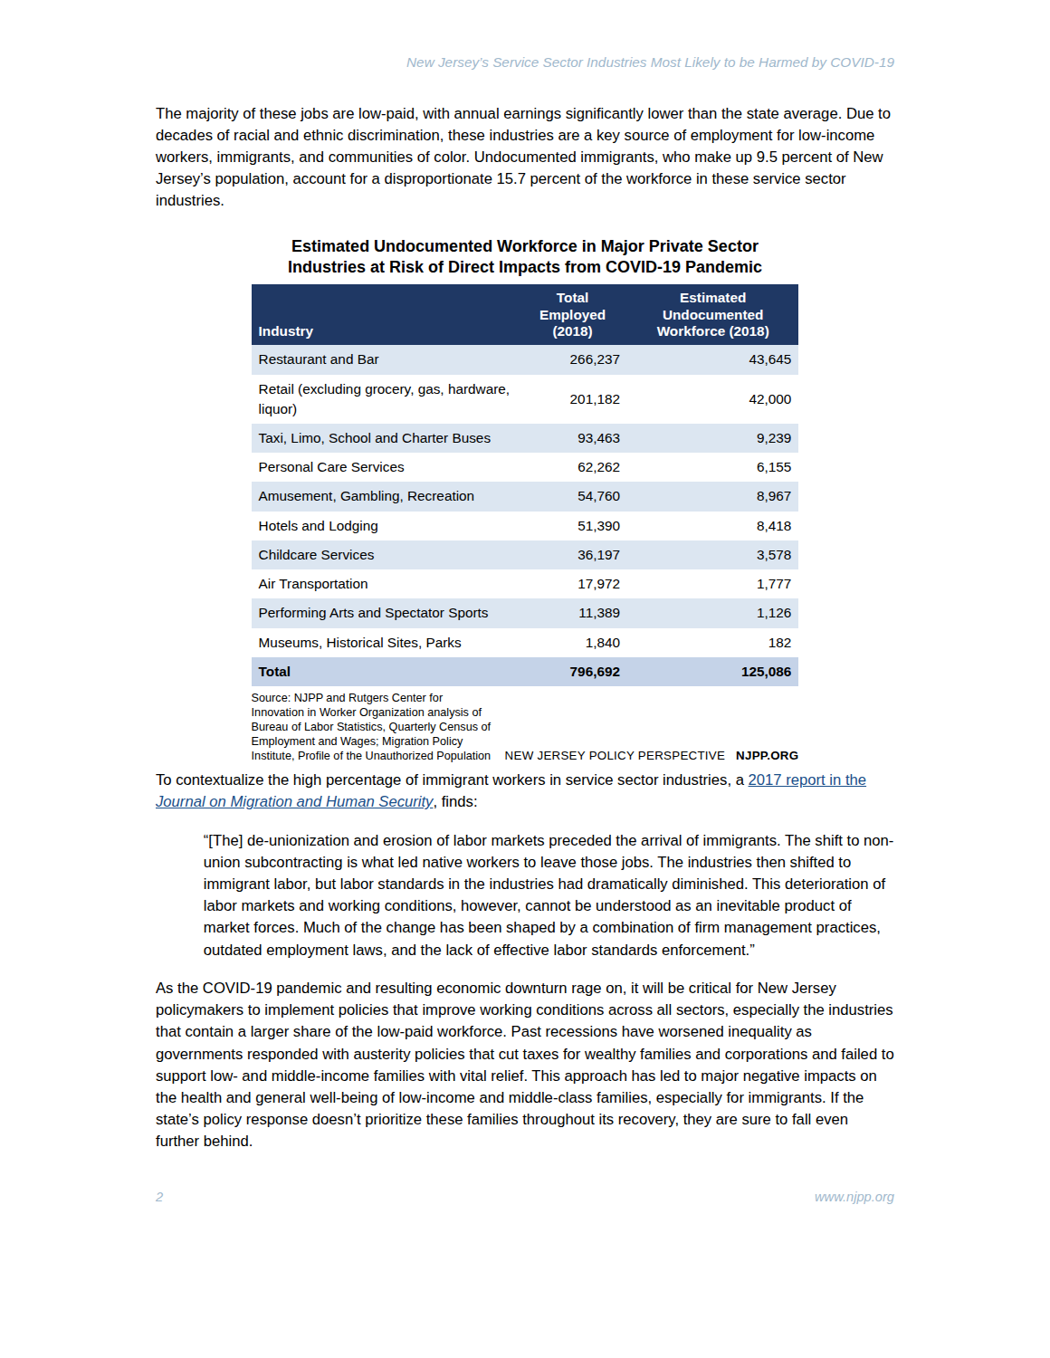New Jersey’s Service Sector Industries Most Likely to be Harmed by COVID-19
The majority of these jobs are low-paid, with annual earnings significantly lower than the state average. Due to decades of racial and ethnic discrimination, these industries are a key source of employment for low-income workers, immigrants, and communities of color. Undocumented immigrants, who make up 9.5 percent of New Jersey’s population, account for a disproportionate 15.7 percent of the workforce in these service sector industries.
Estimated Undocumented Workforce in Major Private Sector
Industries at Risk of Direct Impacts from COVID-19 Pandemic
| Industry | Total Employed (2018) | Estimated Undocumented Workforce (2018) |
| --- | --- | --- |
| Restaurant and Bar | 266,237 | 43,645 |
| Retail (excluding grocery, gas, hardware, liquor) | 201,182 | 42,000 |
| Taxi, Limo, School and Charter Buses | 93,463 | 9,239 |
| Personal Care Services | 62,262 | 6,155 |
| Amusement, Gambling, Recreation | 54,760 | 8,967 |
| Hotels and Lodging | 51,390 | 8,418 |
| Childcare Services | 36,197 | 3,578 |
| Air Transportation | 17,972 | 1,777 |
| Performing Arts and Spectator Sports | 11,389 | 1,126 |
| Museums, Historical Sites, Parks | 1,840 | 182 |
| Total | 796,692 | 125,086 |
Source: NJPP and Rutgers Center for Innovation in Worker Organization analysis of Bureau of Labor Statistics, Quarterly Census of Employment and Wages; Migration Policy Institute, Profile of the Unauthorized Population
NEW JERSEY POLICY PERSPECTIVE NJPP.ORG
To contextualize the high percentage of immigrant workers in service sector industries, a 2017 report in the Journal on Migration and Human Security, finds:
“[The] de-unionization and erosion of labor markets preceded the arrival of immigrants. The shift to non-union subcontracting is what led native workers to leave those jobs. The industries then shifted to immigrant labor, but labor standards in the industries had dramatically diminished. This deterioration of labor markets and working conditions, however, cannot be understood as an inevitable product of market forces. Much of the change has been shaped by a combination of firm management practices, outdated employment laws, and the lack of effective labor standards enforcement.”
As the COVID-19 pandemic and resulting economic downturn rage on, it will be critical for New Jersey policymakers to implement policies that improve working conditions across all sectors, especially the industries that contain a larger share of the low-paid workforce. Past recessions have worsened inequality as governments responded with austerity policies that cut taxes for wealthy families and corporations and failed to support low- and middle-income families with vital relief. This approach has led to major negative impacts on the health and general well-being of low-income and middle-class families, especially for immigrants. If the state’s policy response doesn’t prioritize these families throughout its recovery, they are sure to fall even further behind.
2 www.njpp.org